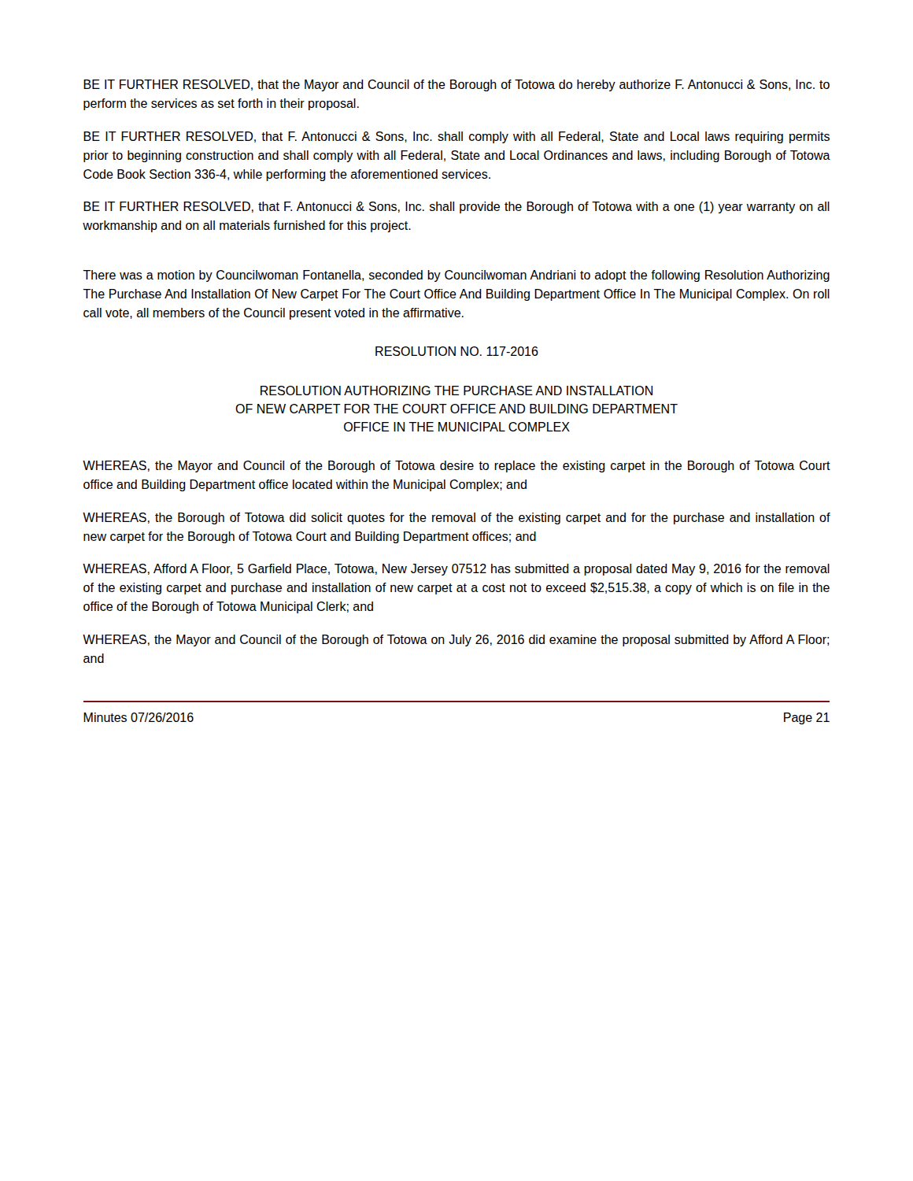BE IT FURTHER RESOLVED, that the Mayor and Council of the Borough of Totowa do hereby authorize F. Antonucci & Sons, Inc. to perform the services as set forth in their proposal.
BE IT FURTHER RESOLVED, that F. Antonucci & Sons, Inc. shall comply with all Federal, State and Local laws requiring permits prior to beginning construction and shall comply with all Federal, State and Local Ordinances and laws, including Borough of Totowa Code Book Section 336-4, while performing the aforementioned services.
BE IT FURTHER RESOLVED, that F. Antonucci & Sons, Inc. shall provide the Borough of Totowa with a one (1) year warranty on all workmanship and on all materials furnished for this project.
There was a motion by Councilwoman Fontanella, seconded by Councilwoman Andriani to adopt the following Resolution Authorizing The Purchase And Installation Of New Carpet For The Court Office And Building Department Office In The Municipal Complex. On roll call vote, all members of the Council present voted in the affirmative.
RESOLUTION NO. 117-2016
RESOLUTION AUTHORIZING THE PURCHASE AND INSTALLATION
OF NEW CARPET FOR THE COURT OFFICE AND BUILDING DEPARTMENT
OFFICE IN THE MUNICIPAL COMPLEX
WHEREAS, the Mayor and Council of the Borough of Totowa desire to replace the existing carpet in the Borough of Totowa Court office and Building Department office located within the Municipal Complex; and
WHEREAS, the Borough of Totowa did solicit quotes for the removal of the existing carpet and for the purchase and installation of new carpet for the Borough of Totowa Court and Building Department offices; and
WHEREAS, Afford A Floor, 5 Garfield Place, Totowa, New Jersey 07512 has submitted a proposal dated May 9, 2016 for the removal of the existing carpet and purchase and installation of new carpet at a cost not to exceed $2,515.38, a copy of which is on file in the office of the Borough of Totowa Municipal Clerk; and
WHEREAS, the Mayor and Council of the Borough of Totowa on July 26, 2016 did examine the proposal submitted by Afford A Floor; and
Minutes 07/26/2016 Page 21